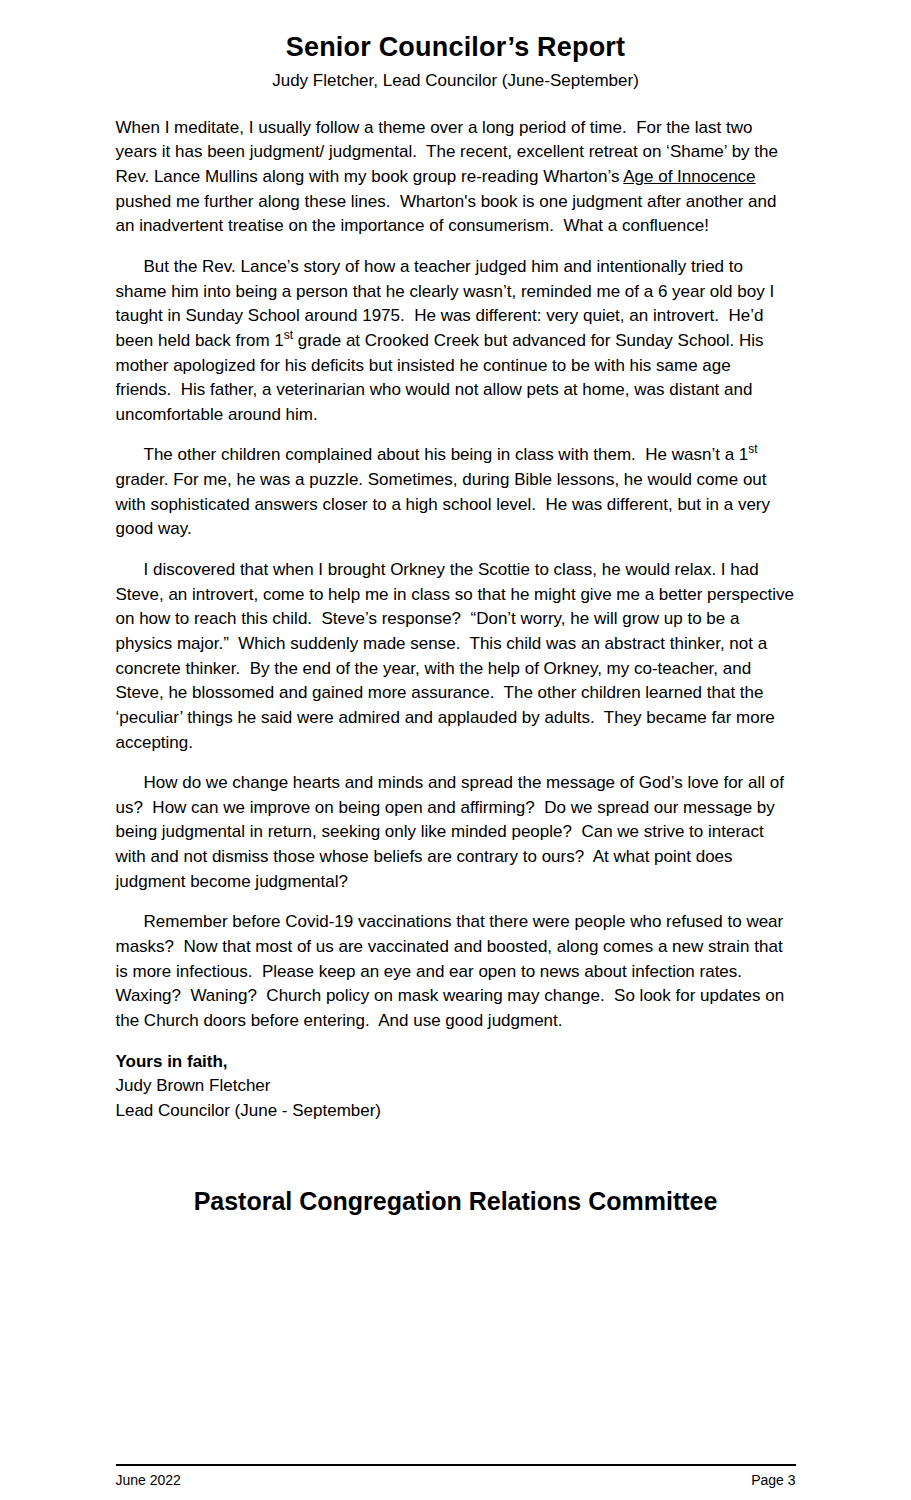Senior Councilor’s Report
Judy Fletcher, Lead Councilor (June-September)
When I meditate, I usually follow a theme over a long period of time. For the last two years it has been judgment/ judgmental. The recent, excellent retreat on ‘Shame’ by the Rev. Lance Mullins along with my book group re-reading Wharton’s Age of Innocence pushed me further along these lines. Wharton's book is one judgment after another and an inadvertent treatise on the importance of consumerism. What a confluence!
But the Rev. Lance’s story of how a teacher judged him and intentionally tried to shame him into being a person that he clearly wasn’t, reminded me of a 6 year old boy I taught in Sunday School around 1975. He was different: very quiet, an introvert. He’d been held back from 1st grade at Crooked Creek but advanced for Sunday School. His mother apologized for his deficits but insisted he continue to be with his same age friends. His father, a veterinarian who would not allow pets at home, was distant and uncomfortable around him.
The other children complained about his being in class with them. He wasn’t a 1st grader. For me, he was a puzzle. Sometimes, during Bible lessons, he would come out with sophisticated answers closer to a high school level. He was different, but in a very good way.
I discovered that when I brought Orkney the Scottie to class, he would relax. I had Steve, an introvert, come to help me in class so that he might give me a better perspective on how to reach this child. Steve’s response? “Don’t worry, he will grow up to be a physics major.” Which suddenly made sense. This child was an abstract thinker, not a concrete thinker. By the end of the year, with the help of Orkney, my co-teacher, and Steve, he blossomed and gained more assurance. The other children learned that the ‘peculiar’ things he said were admired and applauded by adults. They became far more accepting.
How do we change hearts and minds and spread the message of God’s love for all of us? How can we improve on being open and affirming? Do we spread our message by being judgmental in return, seeking only like minded people? Can we strive to interact with and not dismiss those whose beliefs are contrary to ours? At what point does judgment become judgmental?
Remember before Covid-19 vaccinations that there were people who refused to wear masks? Now that most of us are vaccinated and boosted, along comes a new strain that is more infectious. Please keep an eye and ear open to news about infection rates. Waxing? Waning? Church policy on mask wearing may change. So look for updates on the Church doors before entering. And use good judgment.
Yours in faith,
Judy Brown Fletcher
Lead Councilor (June - September)
Pastoral Congregation Relations Committee
June 2022 Page 3